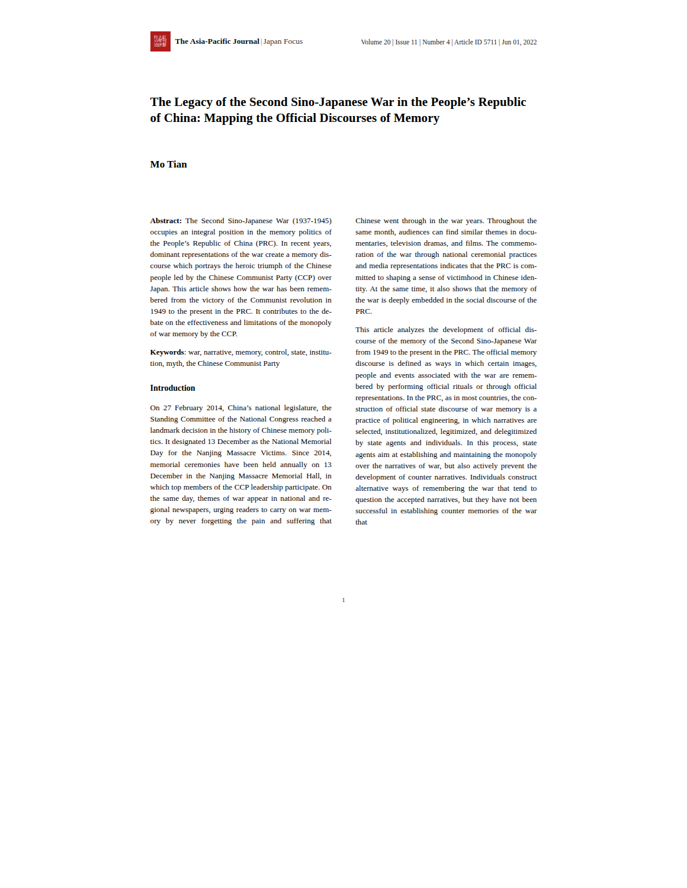行人紅
15年刊
治評新
The Asia-Pacific Journal|Japan Focus
Volume 20 | Issue 11 | Number 4 | Article ID 5711 | Jun 01, 2022
The Legacy of the Second Sino-Japanese War in the People’s Republic of China: Mapping the Official Discourses of Memory
Mo Tian
Abstract: The Second Sino-Japanese War (1937-1945) occupies an integral position in the memory politics of the People’s Republic of China (PRC). In recent years, dominant representations of the war create a memory discourse which portrays the heroic triumph of the Chinese people led by the Chinese Communist Party (CCP) over Japan. This article shows how the war has been remembered from the victory of the Communist revolution in 1949 to the present in the PRC. It contributes to the debate on the effectiveness and limitations of the monopoly of war memory by the CCP.
Keywords: war, narrative, memory, control, state, institution, myth, the Chinese Communist Party
Introduction
On 27 February 2014, China’s national legislature, the Standing Committee of the National Congress reached a landmark decision in the history of Chinese memory politics. It designated 13 December as the National Memorial Day for the Nanjing Massacre Victims. Since 2014, memorial ceremonies have been held annually on 13 December in the Nanjing Massacre Memorial Hall, in which top members of the CCP leadership participate. On the same day, themes of war appear in national and regional newspapers, urging readers to carry on war memory by never forgetting the pain and suffering that Chinese went through in the war years. Throughout the same month, audiences can find similar themes in documentaries, television dramas, and films. The commemoration of the war through national ceremonial practices and media representations indicates that the PRC is committed to shaping a sense of victimhood in Chinese identity. At the same time, it also shows that the memory of the war is deeply embedded in the social discourse of the PRC.
This article analyzes the development of official discourse of the memory of the Second Sino-Japanese War from 1949 to the present in the PRC. The official memory discourse is defined as ways in which certain images, people and events associated with the war are remembered by performing official rituals or through official representations. In the PRC, as in most countries, the construction of official state discourse of war memory is a practice of political engineering, in which narratives are selected, institutionalized, legitimized, and delegitimized by state agents and individuals. In this process, state agents aim at establishing and maintaining the monopoly over the narratives of war, but also actively prevent the development of counter narratives. Individuals construct alternative ways of remembering the war that tend to question the accepted narratives, but they have not been successful in establishing counter memories of the war that
1